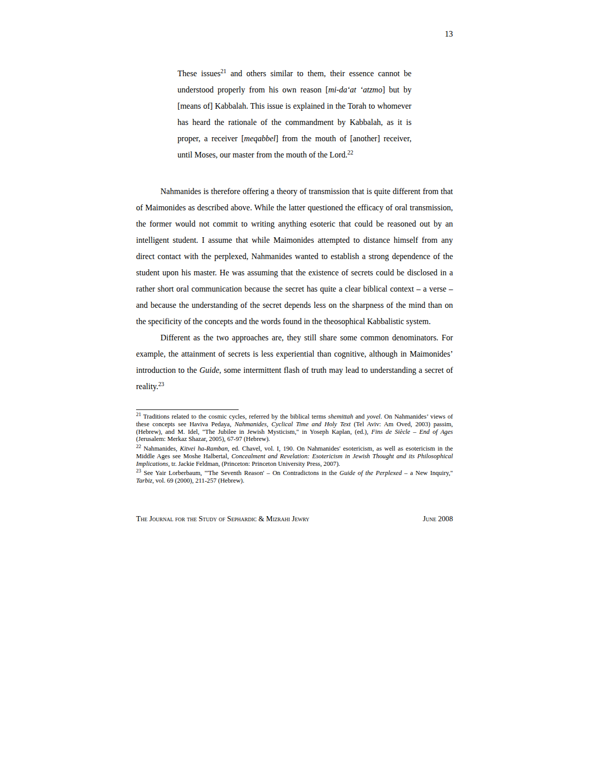13
These issues21 and others similar to them, their essence cannot be understood properly from his own reason [mi-da‘at ‘atzmo] but by [means of] Kabbalah. This issue is explained in the Torah to whomever has heard the rationale of the commandment by Kabbalah, as it is proper, a receiver [meqabbel] from the mouth of [another] receiver, until Moses, our master from the mouth of the Lord.22
Nahmanides is therefore offering a theory of transmission that is quite different from that of Maimonides as described above. While the latter questioned the efficacy of oral transmission, the former would not commit to writing anything esoteric that could be reasoned out by an intelligent student. I assume that while Maimonides attempted to distance himself from any direct contact with the perplexed, Nahmanides wanted to establish a strong dependence of the student upon his master. He was assuming that the existence of secrets could be disclosed in a rather short oral communication because the secret has quite a clear biblical context – a verse – and because the understanding of the secret depends less on the sharpness of the mind than on the specificity of the concepts and the words found in the theosophical Kabbalistic system.
Different as the two approaches are, they still share some common denominators. For example, the attainment of secrets is less experiential than cognitive, although in Maimonides’ introduction to the Guide, some intermittent flash of truth may lead to understanding a secret of reality.23
21 Traditions related to the cosmic cycles, referred by the biblical terms shemittah and yovel. On Nahmanides’ views of these concepts see Haviva Pedaya, Nahmanides, Cyclical Time and Holy Text (Tel Aviv: Am Oved, 2003) passim, (Hebrew), and M. Idel, "The Jubilee in Jewish Mysticism," in Yoseph Kaplan, (ed.), Fins de Siècle – End of Ages (Jerusalem: Merkaz Shazar, 2005), 67-97 (Hebrew).
22 Nahmanides, Kitvei ha-Ramban, ed. Chavel, vol. I, 190. On Nahmanides' esotericism, as well as esotericism in the Middle Ages see Moshe Halbertal, Concealment and Revelation: Esotericism in Jewish Thought and its Philosophical Implications, tr. Jackie Feldman, (Princeton: Princeton University Press, 2007).
23 See Yair Lorberbaum, "'The Seventh Reason' – On Contradictons in the Guide of the Perplexed – a New Inquiry," Tarbiz, vol. 69 (2000), 211-257 (Hebrew).
The Journal for the Study of Sephardic & Mizrahi Jewry June 2008